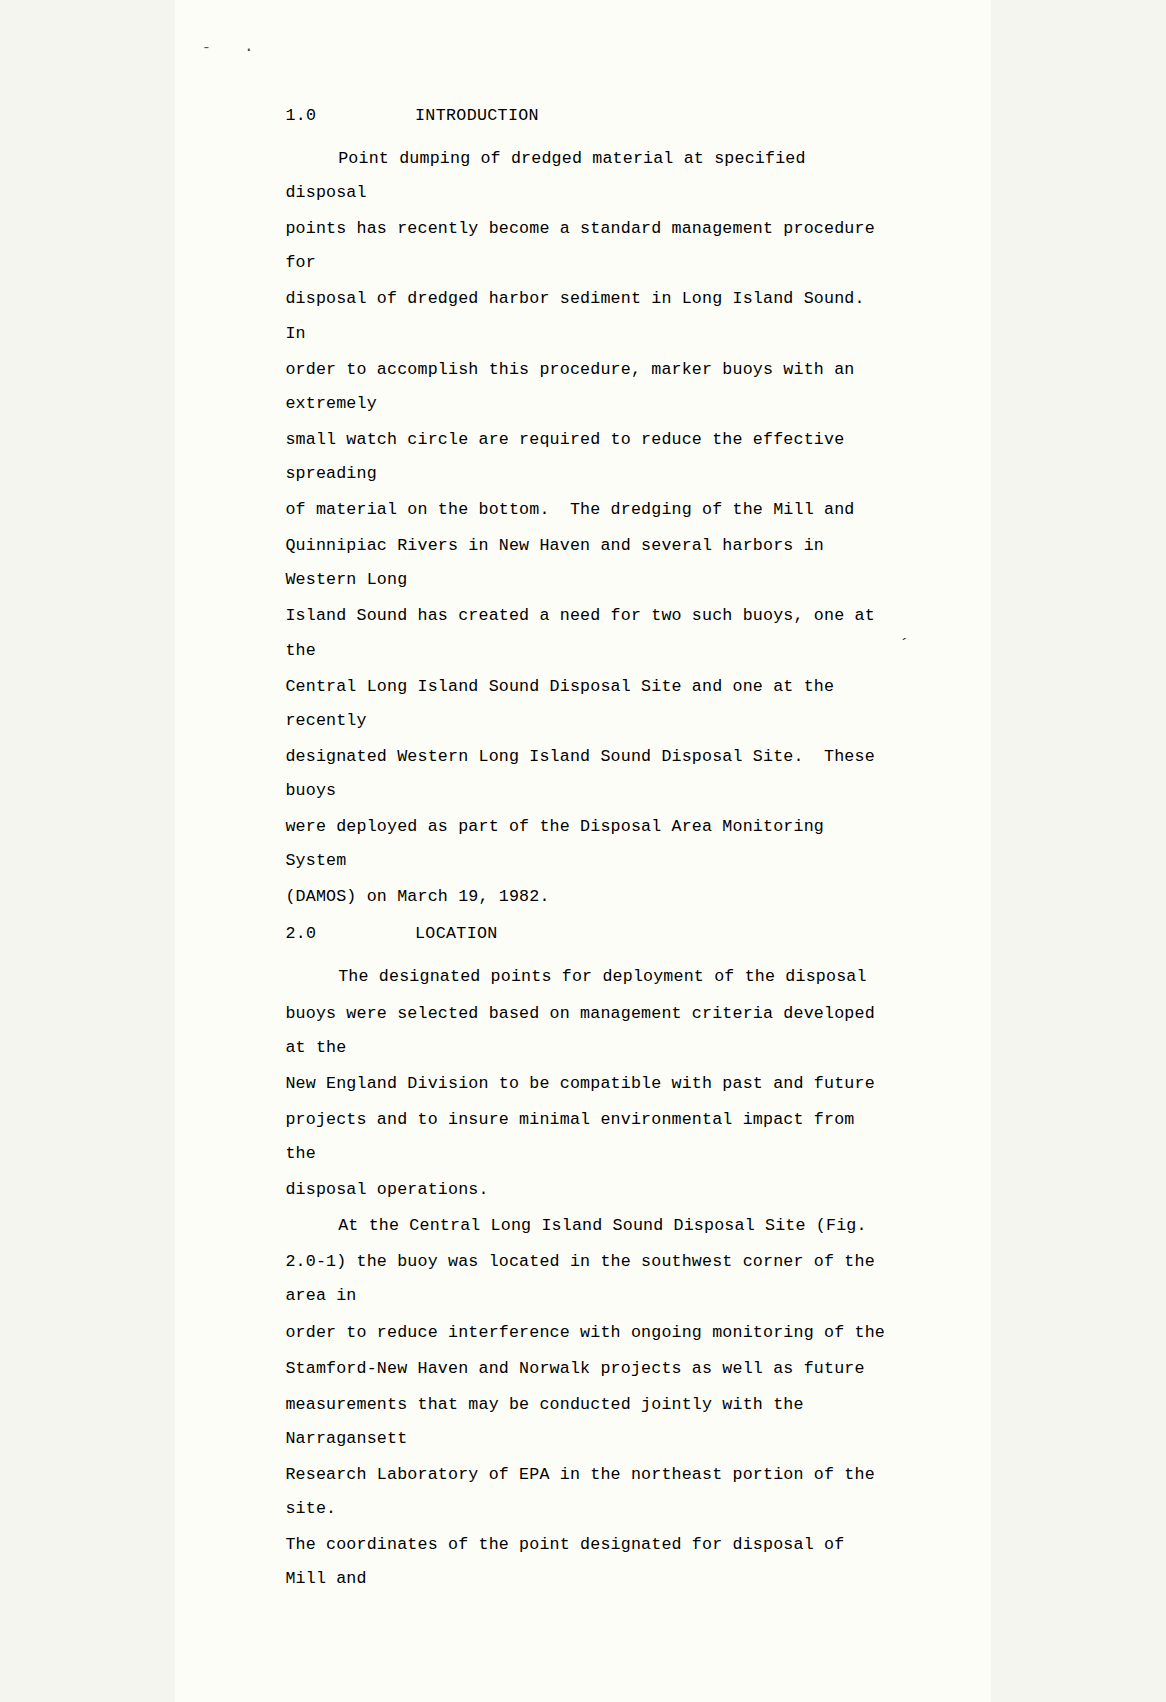- .
1.0 INTRODUCTION
Point dumping of dredged material at specified disposal
points has recently become a standard management procedure for
disposal of dredged harbor sediment in Long Island Sound. In
order to accomplish this procedure, marker buoys with an extremely
small watch circle are required to reduce the effective spreading
of material on the bottom. The dredging of the Mill and
Quinnipiac Rivers in New Haven and several harbors in Western Long
Island Sound has created a need for two such buoys, one at the
Central Long Island Sound Disposal Site and one at the recently
designated Western Long Island Sound Disposal Site. These buoys
were deployed as part of the Disposal Area Monitoring System
(DAMOS) on March 19, 1982.
2.0 LOCATION
The designated points for deployment of the disposal
buoys were selected based on management criteria developed at the
New England Division to be compatible with past and future
projects and to insure minimal environmental impact from the
disposal operations.
At the Central Long Island Sound Disposal Site (Fig.
2.0-1) the buoy was located in the southwest corner of the area in
order to reduce interference with ongoing monitoring of the
Stamford-New Haven and Norwalk projects as well as future
measurements that may be conducted jointly with the Narragansett
Research Laboratory of EPA in the northeast portion of the site.
The coordinates of the point designated for disposal of Mill and
´